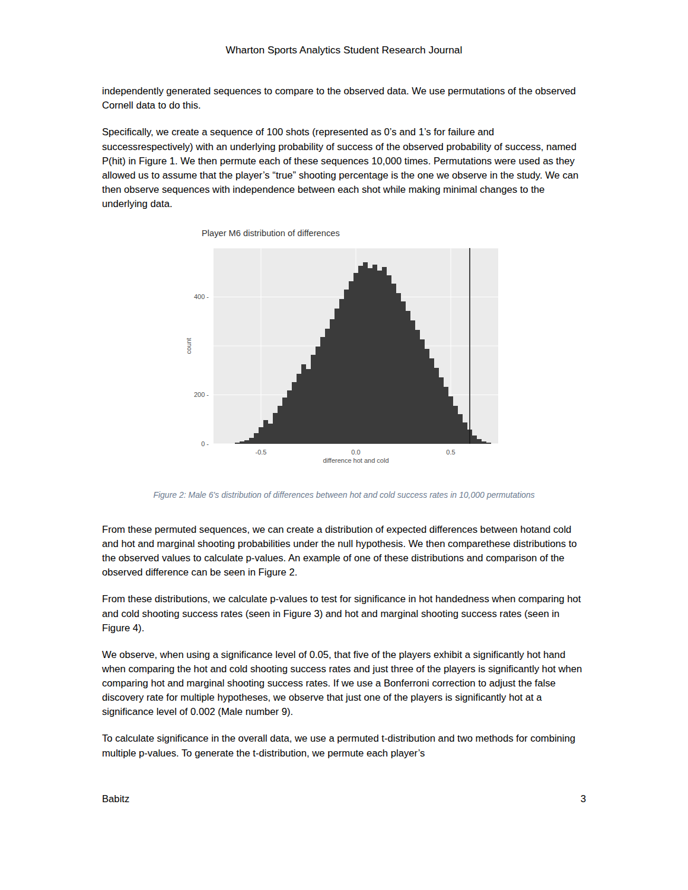Wharton Sports Analytics Student Research Journal
independently generated sequences to compare to the observed data. We use permutations of the observed Cornell data to do this.
Specifically, we create a sequence of 100 shots (represented as 0’s and 1’s for failure and successrespectively) with an underlying probability of success of the observed probability of success, named P(hit) in Figure 1. We then permute each of these sequences 10,000 times. Permutations were used as they allowed us to assume that the player’s “true” shooting percentage is the one we observe in the study. We can then observe sequences with independence between each shot while making minimal changes to the underlying data.
Player M6 distribution of differences
0 - 200 - 400 - difference hot and cold -0.5 0.0 0.5 count
Figure 2: Male 6's distribution of differences between hot and cold success rates in 10,000 permutations
From these permuted sequences, we can create a distribution of expected differences between hotand cold and hot and marginal shooting probabilities under the null hypothesis. We then comparethese distributions to the observed values to calculate p-values. An example of one of these distributions and comparison of the observed difference can be seen in Figure 2.
From these distributions, we calculate p-values to test for significance in hot handedness when comparing hot and cold shooting success rates (seen in Figure 3) and hot and marginal shooting success rates (seen in Figure 4).
We observe, when using a significance level of 0.05, that five of the players exhibit a significantly hot hand when comparing the hot and cold shooting success rates and just three of the players is significantly hot when comparing hot and marginal shooting success rates. If we use a Bonferroni correction to adjust the false discovery rate for multiple hypotheses, we observe that just one of the players is significantly hot at a significance level of 0.002 (Male number 9).
To calculate significance in the overall data, we use a permuted t-distribution and two methods for combining multiple p-values. To generate the t-distribution, we permute each player’s
Babitz 3